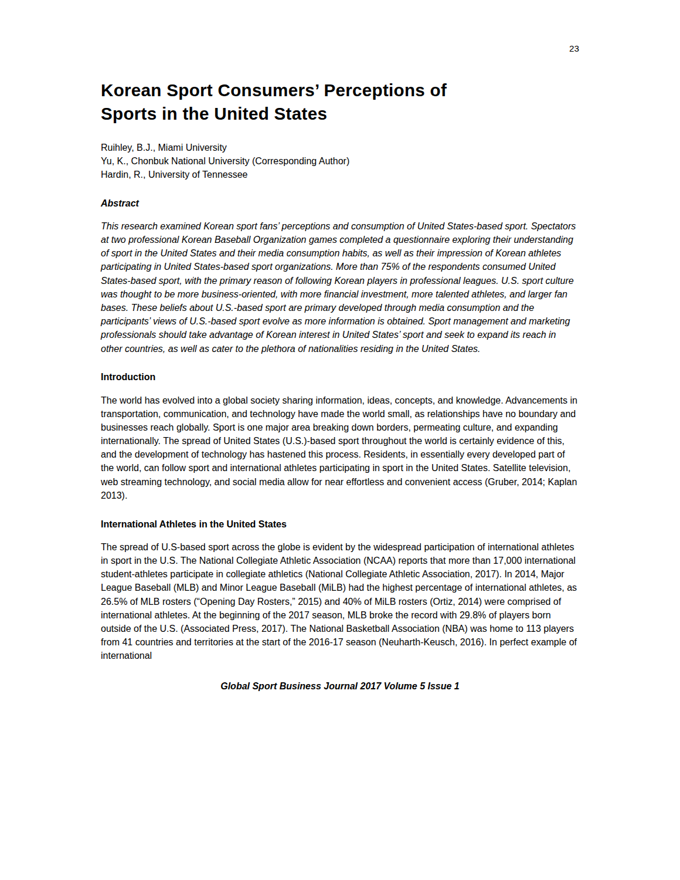23
Korean Sport Consumers’ Perceptions of
Sports in the United States
Ruihley, B.J., Miami University
Yu, K., Chonbuk National University (Corresponding Author)
Hardin, R., University of Tennessee
Abstract
This research examined Korean sport fans’ perceptions and consumption of United States-based sport. Spectators at two professional Korean Baseball Organization games completed a questionnaire exploring their understanding of sport in the United States and their media consumption habits, as well as their impression of Korean athletes participating in United States-based sport organizations. More than 75% of the respondents consumed United States-based sport, with the primary reason of following Korean players in professional leagues. U.S. sport culture was thought to be more business-oriented, with more financial investment, more talented athletes, and larger fan bases. These beliefs about U.S.-based sport are primary developed through media consumption and the participants’ views of U.S.-based sport evolve as more information is obtained. Sport management and marketing professionals should take advantage of Korean interest in United States’ sport and seek to expand its reach in other countries, as well as cater to the plethora of nationalities residing in the United States.
Introduction
The world has evolved into a global society sharing information, ideas, concepts, and knowledge. Advancements in transportation, communication, and technology have made the world small, as relationships have no boundary and businesses reach globally. Sport is one major area breaking down borders, permeating culture, and expanding internationally. The spread of United States (U.S.)-based sport throughout the world is certainly evidence of this, and the development of technology has hastened this process. Residents, in essentially every developed part of the world, can follow sport and international athletes participating in sport in the United States. Satellite television, web streaming technology, and social media allow for near effortless and convenient access (Gruber, 2014; Kaplan 2013).
International Athletes in the United States
The spread of U.S-based sport across the globe is evident by the widespread participation of international athletes in sport in the U.S. The National Collegiate Athletic Association (NCAA) reports that more than 17,000 international student-athletes participate in collegiate athletics (National Collegiate Athletic Association, 2017). In 2014, Major League Baseball (MLB) and Minor League Baseball (MiLB) had the highest percentage of international athletes, as 26.5% of MLB rosters (“Opening Day Rosters,” 2015) and 40% of MiLB rosters (Ortiz, 2014) were comprised of international athletes. At the beginning of the 2017 season, MLB broke the record with 29.8% of players born outside of the U.S. (Associated Press, 2017). The National Basketball Association (NBA) was home to 113 players from 41 countries and territories at the start of the 2016-17 season (Neuharth-Keusch, 2016). In perfect example of international
Global Sport Business Journal 2017 Volume 5 Issue 1